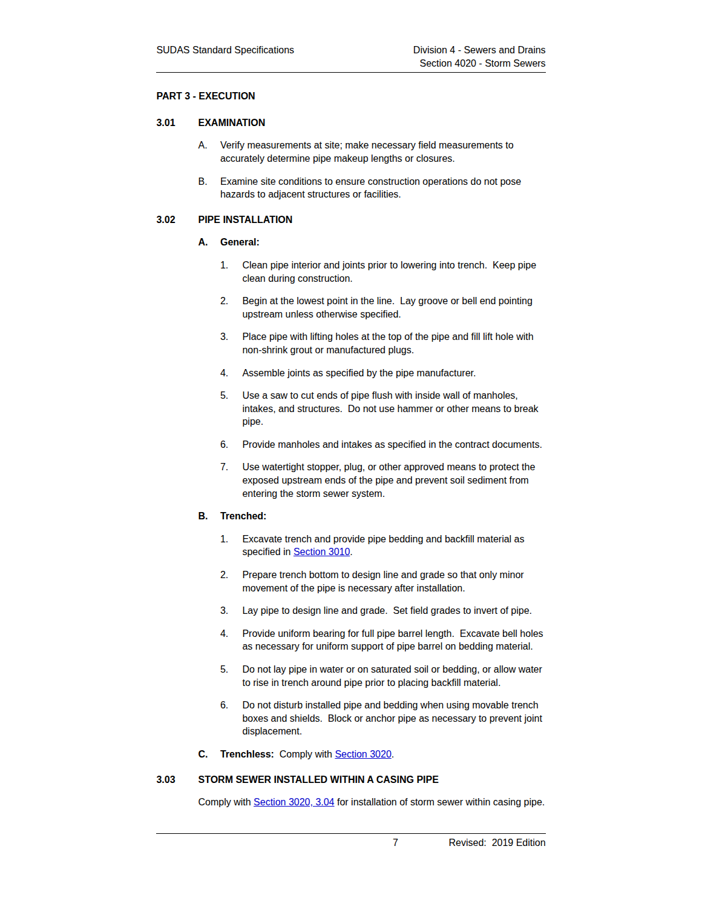SUDAS Standard Specifications
Division 4 - Sewers and Drains
Section 4020 - Storm Sewers
PART 3 - EXECUTION
3.01 EXAMINATION
A. Verify measurements at site; make necessary field measurements to accurately determine pipe makeup lengths or closures.
B. Examine site conditions to ensure construction operations do not pose hazards to adjacent structures or facilities.
3.02 PIPE INSTALLATION
A. General:
1. Clean pipe interior and joints prior to lowering into trench. Keep pipe clean during construction.
2. Begin at the lowest point in the line. Lay groove or bell end pointing upstream unless otherwise specified.
3. Place pipe with lifting holes at the top of the pipe and fill lift hole with non-shrink grout or manufactured plugs.
4. Assemble joints as specified by the pipe manufacturer.
5. Use a saw to cut ends of pipe flush with inside wall of manholes, intakes, and structures. Do not use hammer or other means to break pipe.
6. Provide manholes and intakes as specified in the contract documents.
7. Use watertight stopper, plug, or other approved means to protect the exposed upstream ends of the pipe and prevent soil sediment from entering the storm sewer system.
B. Trenched:
1. Excavate trench and provide pipe bedding and backfill material as specified in Section 3010.
2. Prepare trench bottom to design line and grade so that only minor movement of the pipe is necessary after installation.
3. Lay pipe to design line and grade. Set field grades to invert of pipe.
4. Provide uniform bearing for full pipe barrel length. Excavate bell holes as necessary for uniform support of pipe barrel on bedding material.
5. Do not lay pipe in water or on saturated soil or bedding, or allow water to rise in trench around pipe prior to placing backfill material.
6. Do not disturb installed pipe and bedding when using movable trench boxes and shields. Block or anchor pipe as necessary to prevent joint displacement.
C. Trenchless: Comply with Section 3020.
3.03 STORM SEWER INSTALLED WITHIN A CASING PIPE
Comply with Section 3020, 3.04 for installation of storm sewer within casing pipe.
7
Revised: 2019 Edition